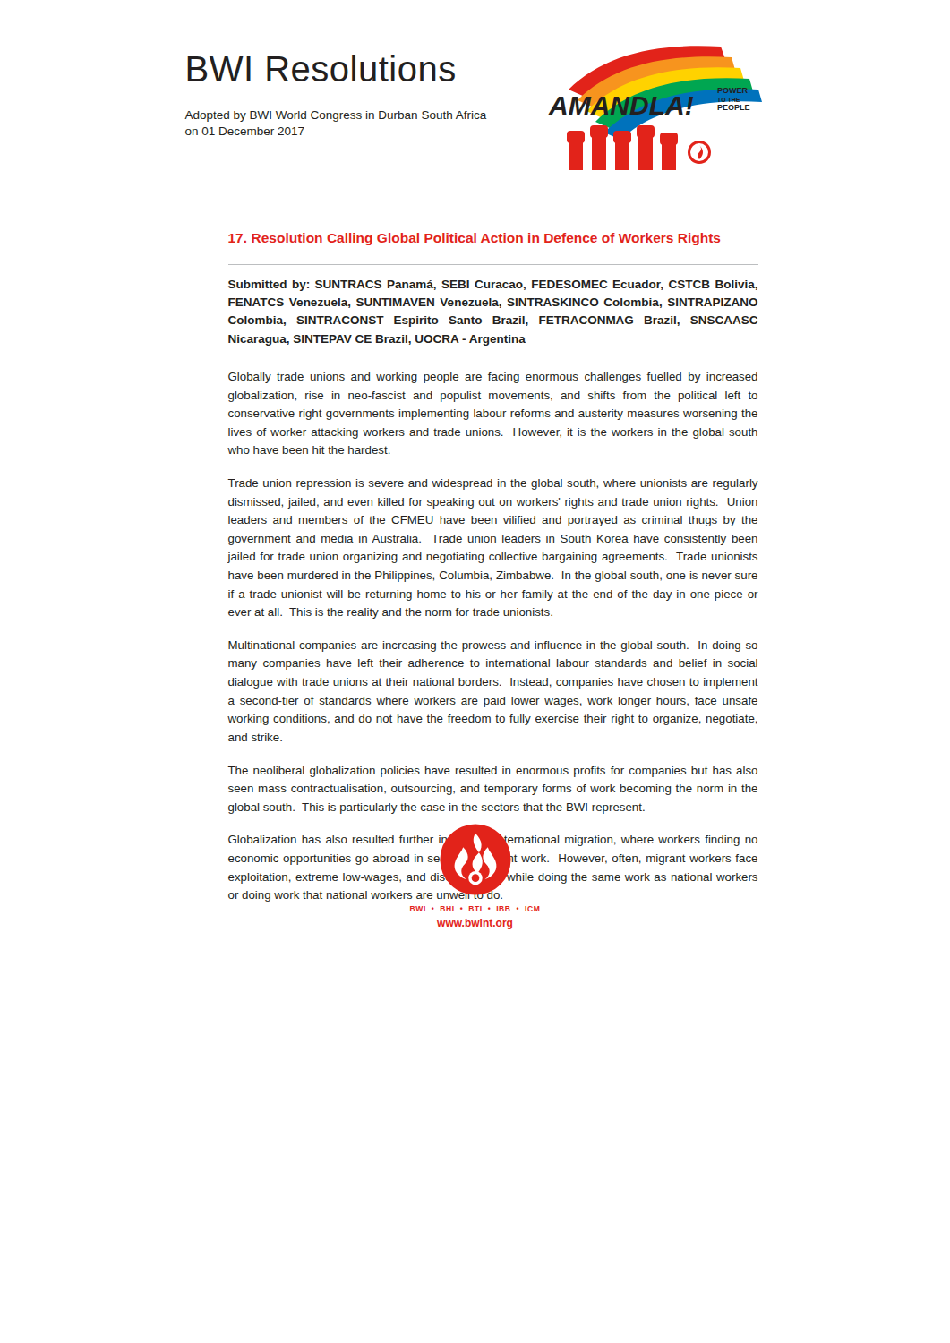BWI Resolutions
Adopted by BWI World Congress in Durban South Africa
on 01 December 2017
AMANDLA! POWER TO THE PEOPLE
17. Resolution Calling Global Political Action in Defence of Workers Rights
Submitted by: SUNTRACS Panamá, SEBI Curacao, FEDESOMEC Ecuador, CSTCB Bolivia, FENATCS Venezuela, SUNTIMAVEN Venezuela, SINTRASKINCO Colombia, SINTRAPIZANO Colombia, SINTRACONST Espirito Santo Brazil, FETRACONMAG Brazil, SNSCAASC Nicaragua, SINTEPAV CE Brazil, UOCRA - Argentina
Globally trade unions and working people are facing enormous challenges fuelled by increased globalization, rise in neo-fascist and populist movements, and shifts from the political left to conservative right governments implementing labour reforms and austerity measures worsening the lives of worker attacking workers and trade unions. However, it is the workers in the global south who have been hit the hardest.
Trade union repression is severe and widespread in the global south, where unionists are regularly dismissed, jailed, and even killed for speaking out on workers' rights and trade union rights. Union leaders and members of the CFMEU have been vilified and portrayed as criminal thugs by the government and media in Australia. Trade union leaders in South Korea have consistently been jailed for trade union organizing and negotiating collective bargaining agreements. Trade unionists have been murdered in the Philippines, Columbia, Zimbabwe. In the global south, one is never sure if a trade unionist will be returning home to his or her family at the end of the day in one piece or ever at all. This is the reality and the norm for trade unionists.
Multinational companies are increasing the prowess and influence in the global south. In doing so many companies have left their adherence to international labour standards and belief in social dialogue with trade unions at their national borders. Instead, companies have chosen to implement a second-tier of standards where workers are paid lower wages, work longer hours, face unsafe working conditions, and do not have the freedom to fully exercise their right to organize, negotiate, and strike.
The neoliberal globalization policies have resulted in enormous profits for companies but has also seen mass contractualisation, outsourcing, and temporary forms of work becoming the norm in the global south. This is particularly the case in the sectors that the BWI represent.
Globalization has also resulted further increased international migration, where workers finding no economic opportunities go abroad in search of decent work. However, often, migrant workers face exploitation, extreme low-wages, and discrimination while doing the same work as national workers or doing work that national workers are unwell to do.
BWI • BHI • BTI • IBB • ICM
www.bwint.org